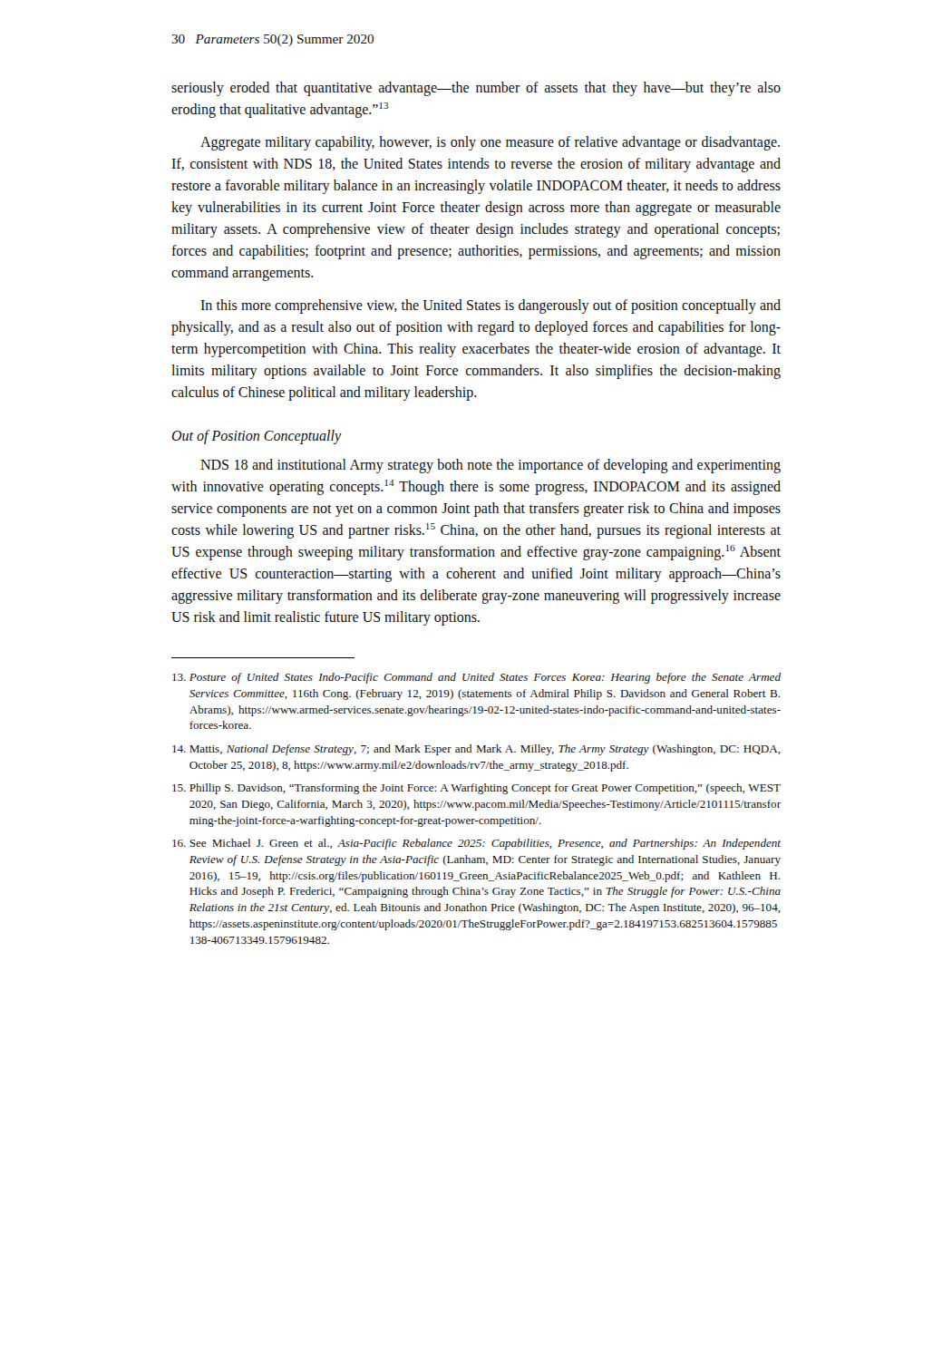30 Parameters 50(2) Summer 2020
seriously eroded that quantitative advantage—the number of assets that they have—but they’re also eroding that qualitative advantage.”13
Aggregate military capability, however, is only one measure of relative advantage or disadvantage. If, consistent with NDS 18, the United States intends to reverse the erosion of military advantage and restore a favorable military balance in an increasingly volatile INDOPACOM theater, it needs to address key vulnerabilities in its current Joint Force theater design across more than aggregate or measurable military assets. A comprehensive view of theater design includes strategy and operational concepts; forces and capabilities; footprint and presence; authorities, permissions, and agreements; and mission command arrangements.
In this more comprehensive view, the United States is dangerously out of position conceptually and physically, and as a result also out of position with regard to deployed forces and capabilities for long-term hypercompetition with China. This reality exacerbates the theater-wide erosion of advantage. It limits military options available to Joint Force commanders. It also simplifies the decision-making calculus of Chinese political and military leadership.
Out of Position Conceptually
NDS 18 and institutional Army strategy both note the importance of developing and experimenting with innovative operating concepts.14 Though there is some progress, INDOPACOM and its assigned service components are not yet on a common Joint path that transfers greater risk to China and imposes costs while lowering US and partner risks.15 China, on the other hand, pursues its regional interests at US expense through sweeping military transformation and effective gray-zone campaigning.16 Absent effective US counteraction—starting with a coherent and unified Joint military approach—China’s aggressive military transformation and its deliberate gray-zone maneuvering will progressively increase US risk and limit realistic future US military options.
Posture of United States Indo-Pacific Command and United States Forces Korea: Hearing before the Senate Armed Services Committee, 116th Cong. (February 12, 2019) (statements of Admiral Philip S. Davidson and General Robert B. Abrams), https://www.armed-services.senate.gov/hearings/19-02-12-united-states-indo-pacific-command-and-united-states-forces-korea.
Mattis, National Defense Strategy, 7; and Mark Esper and Mark A. Milley, The Army Strategy (Washington, DC: HQDA, October 25, 2018), 8, https://www.army.mil/e2/downloads/rv7/the_army_strategy_2018.pdf.
Phillip S. Davidson, “Transforming the Joint Force: A Warfighting Concept for Great Power Competition,” (speech, WEST 2020, San Diego, California, March 3, 2020), https://www.pacom.mil/Media/Speeches-Testimony/Article/2101115/transforming-the-joint-force-a-warfighting-concept-for-great-power-competition/.
See Michael J. Green et al., Asia-Pacific Rebalance 2025: Capabilities, Presence, and Partnerships: An Independent Review of U.S. Defense Strategy in the Asia-Pacific (Lanham, MD: Center for Strategic and International Studies, January 2016), 15–19, http://csis.org/files/publication/160119_Green_AsiaPacificRebalance2025_Web_0.pdf; and Kathleen H. Hicks and Joseph P. Frederici, “Campaigning through China’s Gray Zone Tactics,” in The Struggle for Power: U.S.-China Relations in the 21st Century, ed. Leah Bitounis and Jonathon Price (Washington, DC: The Aspen Institute, 2020), 96–104, https://assets.aspeninstitute.org/content/uploads/2020/01/TheStruggleForPower.pdf?_ga=2.184197153.682513604.1579885138-406713349.1579619482.